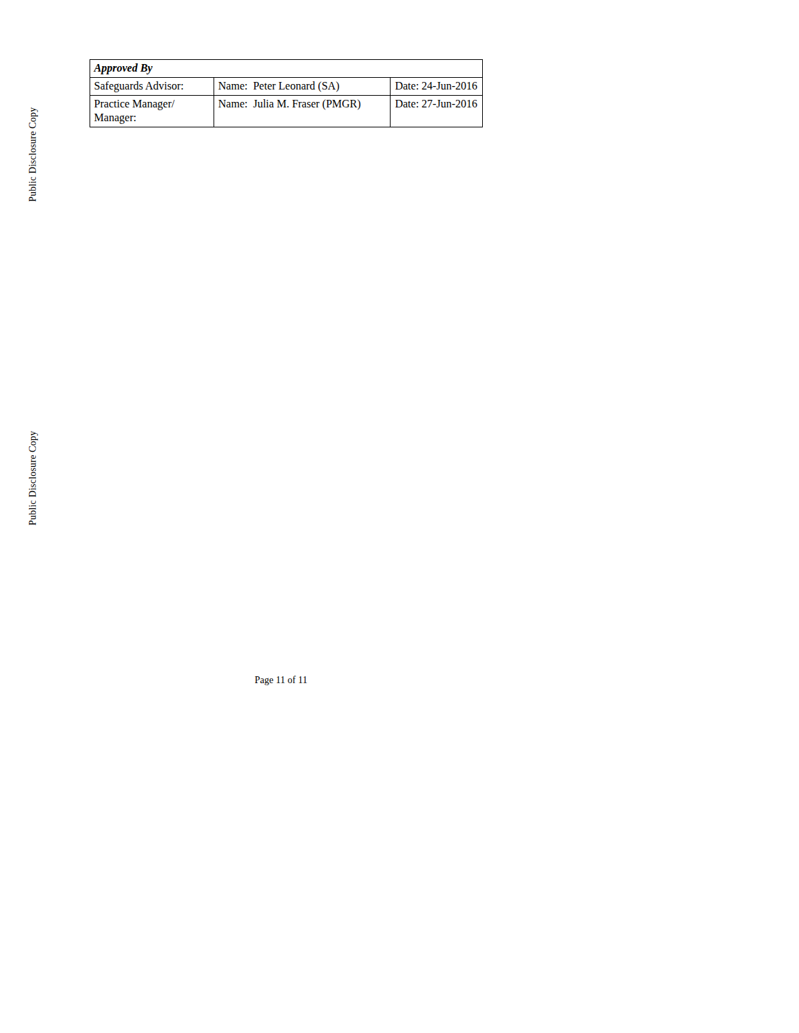Public Disclosure Copy
Public Disclosure Copy
| Approved By |
| Safeguards Advisor: | Name: Peter Leonard (SA) | Date: 24-Jun-2016 |
| Practice Manager/ Manager: | Name: Julia M. Fraser (PMGR) | Date: 27-Jun-2016 |
Page 11 of 11